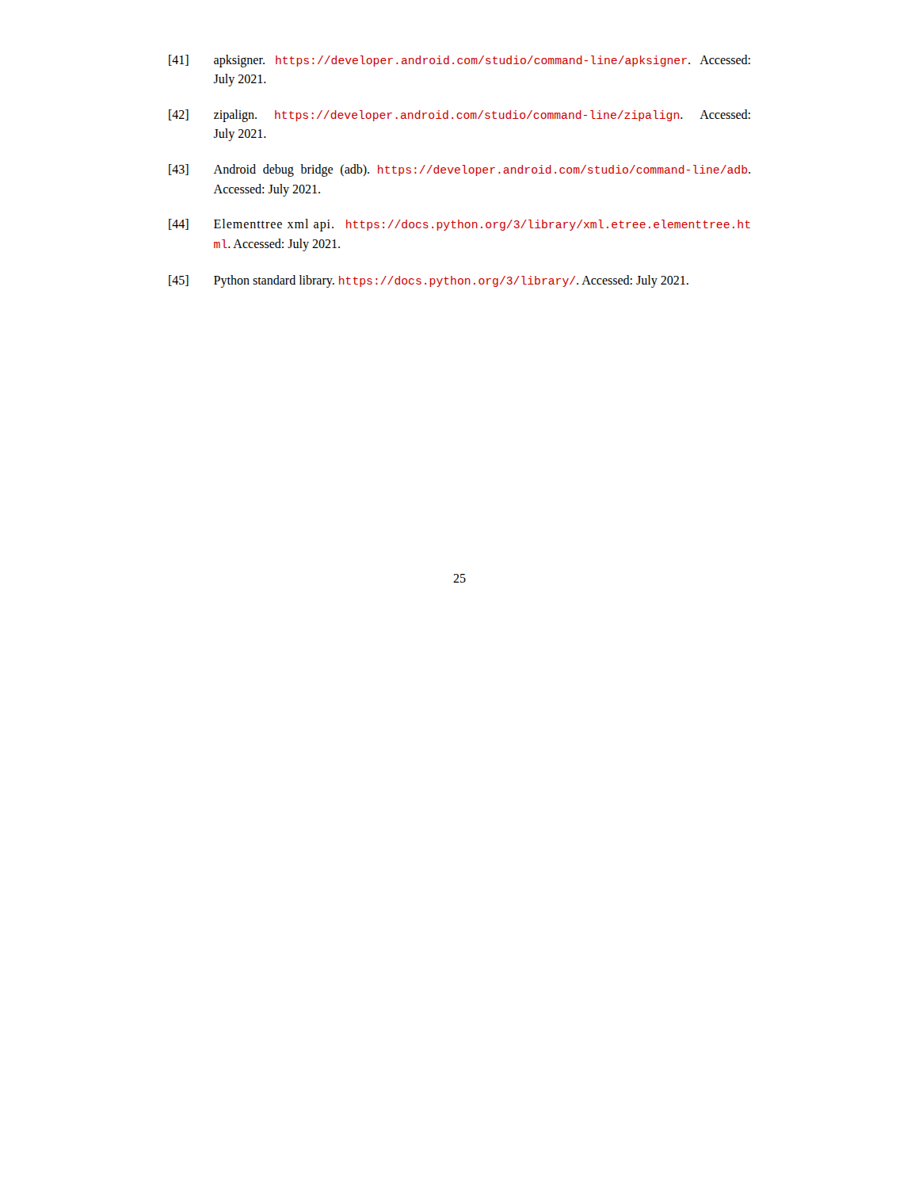[41] apksigner. https://developer.android.com/studio/command-line/apksigner. Accessed: July 2021.
[42] zipalign. https://developer.android.com/studio/command-line/zipalign. Accessed: July 2021.
[43] Android debug bridge (adb). https://developer.android.com/studio/command-line/adb. Accessed: July 2021.
[44] Elementtree xml api. https://docs.python.org/3/library/xml.etree.elementtree.html. Accessed: July 2021.
[45] Python standard library. https://docs.python.org/3/library/. Accessed: July 2021.
25